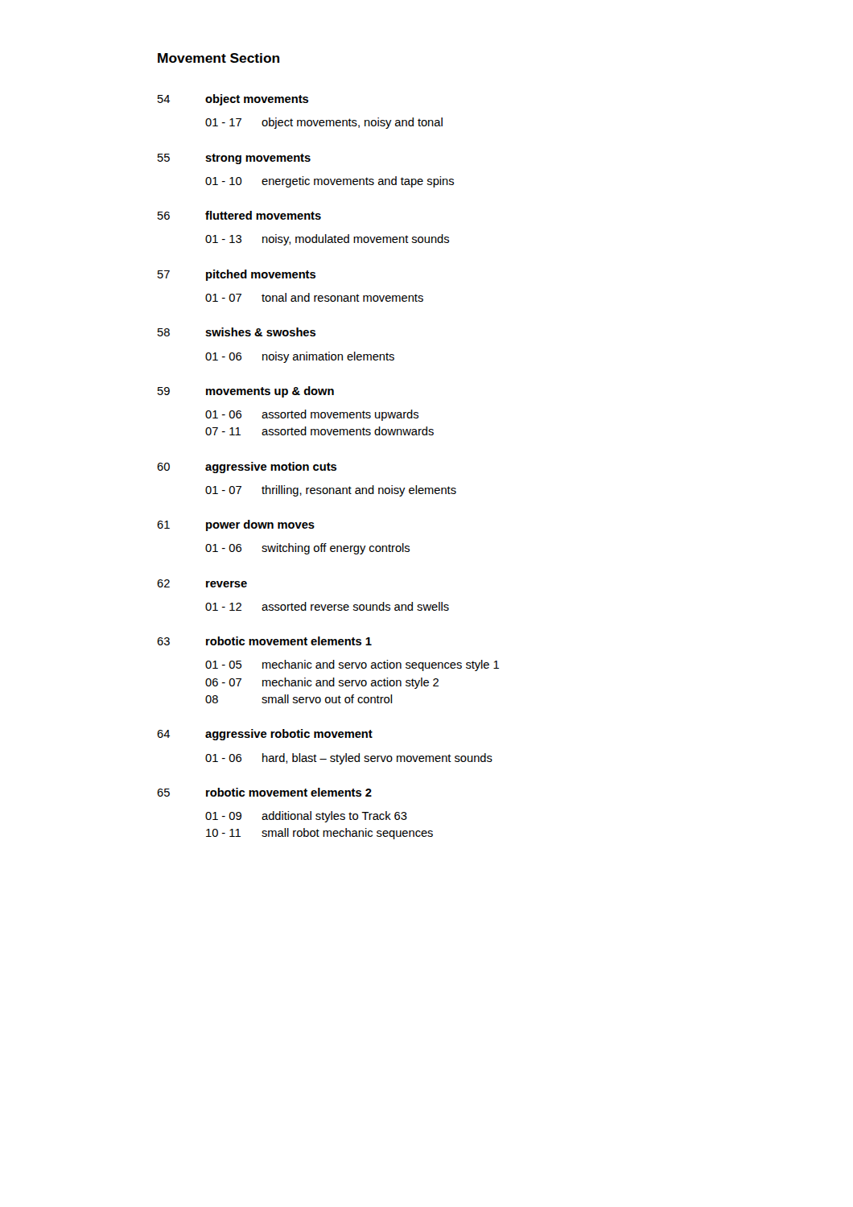Movement Section
54 object movements
01 - 17 object movements, noisy and tonal
55 strong movements
01 - 10 energetic movements and tape spins
56 fluttered movements
01 - 13 noisy, modulated movement sounds
57 pitched movements
01 - 07 tonal and resonant movements
58 swishes & swoshes
01 - 06 noisy animation elements
59 movements up & down
01 - 06 assorted movements upwards
07 - 11 assorted movements downwards
60 aggressive motion cuts
01 - 07 thrilling, resonant and noisy elements
61 power down moves
01 - 06 switching off energy controls
62 reverse
01 - 12 assorted reverse sounds and swells
63 robotic movement elements 1
01 - 05 mechanic and servo action sequences style 1
06 - 07 mechanic and servo action style 2
08 small servo out of control
64 aggressive robotic movement
01 - 06 hard, blast – styled servo movement sounds
65 robotic movement elements 2
01 - 09 additional styles to Track 63
10 - 11 small robot mechanic sequences